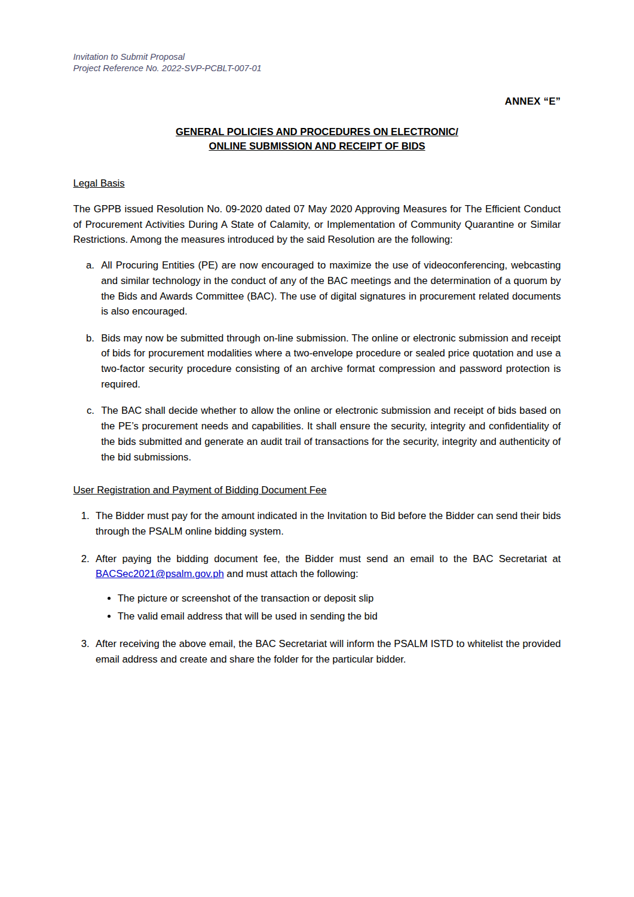Invitation to Submit Proposal
Project Reference No. 2022-SVP-PCBLT-007-01
ANNEX “E”
General Policies and Procedures on Electronic/
Online Submission and Receipt of Bids
Legal Basis
The GPPB issued Resolution No. 09-2020 dated 07 May 2020 Approving Measures for The Efficient Conduct of Procurement Activities During A State of Calamity, or Implementation of Community Quarantine or Similar Restrictions. Among the measures introduced by the said Resolution are the following:
All Procuring Entities (PE) are now encouraged to maximize the use of videoconferencing, webcasting and similar technology in the conduct of any of the BAC meetings and the determination of a quorum by the Bids and Awards Committee (BAC). The use of digital signatures in procurement related documents is also encouraged.
Bids may now be submitted through on-line submission. The online or electronic submission and receipt of bids for procurement modalities where a two-envelope procedure or sealed price quotation and use a two-factor security procedure consisting of an archive format compression and password protection is required.
The BAC shall decide whether to allow the online or electronic submission and receipt of bids based on the PE’s procurement needs and capabilities. It shall ensure the security, integrity and confidentiality of the bids submitted and generate an audit trail of transactions for the security, integrity and authenticity of the bid submissions.
User Registration and Payment of Bidding Document Fee
The Bidder must pay for the amount indicated in the Invitation to Bid before the Bidder can send their bids through the PSALM online bidding system.
After paying the bidding document fee, the Bidder must send an email to the BAC Secretariat at BACSec2021@psalm.gov.ph and must attach the following:
The picture or screenshot of the transaction or deposit slip
The valid email address that will be used in sending the bid
After receiving the above email, the BAC Secretariat will inform the PSALM ISTD to whitelist the provided email address and create and share the folder for the particular bidder.